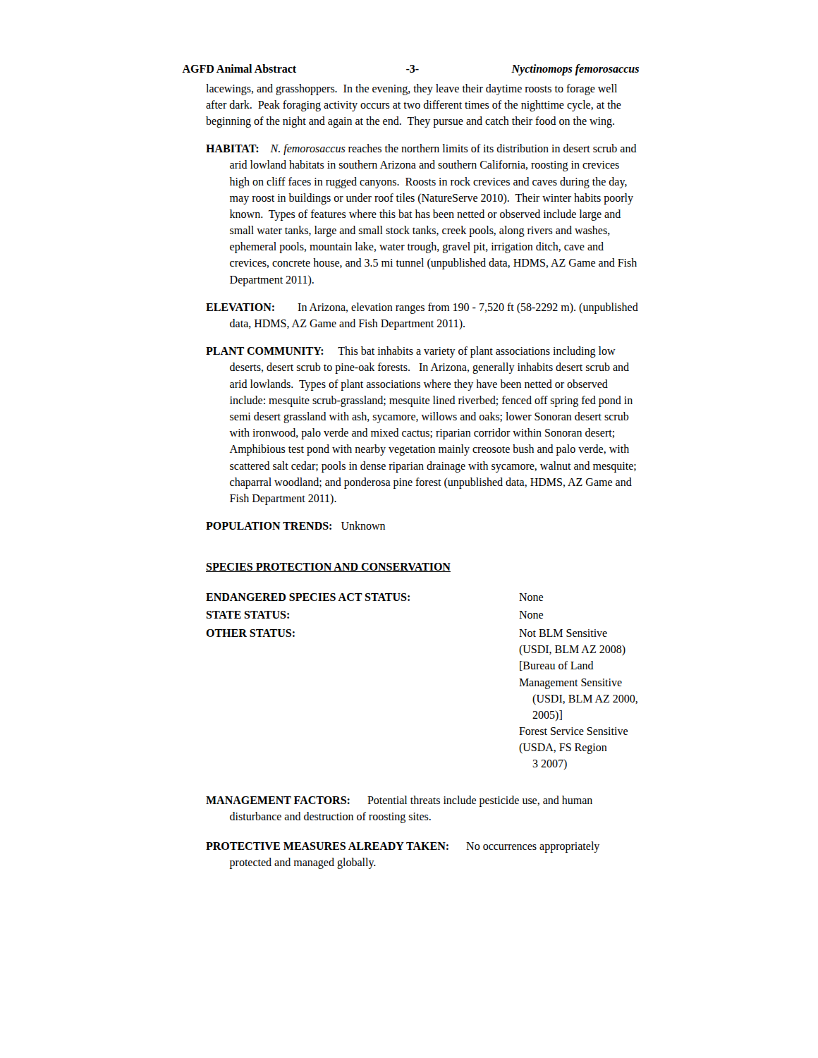AGFD Animal Abstract -3- Nyctinomops femorosaccus
lacewings, and grasshoppers. In the evening, they leave their daytime roosts to forage well after dark. Peak foraging activity occurs at two different times of the nighttime cycle, at the beginning of the night and again at the end. They pursue and catch their food on the wing.
HABITAT: N. femorosaccus reaches the northern limits of its distribution in desert scrub and arid lowland habitats in southern Arizona and southern California, roosting in crevices high on cliff faces in rugged canyons. Roosts in rock crevices and caves during the day, may roost in buildings or under roof tiles (NatureServe 2010). Their winter habits poorly known. Types of features where this bat has been netted or observed include large and small water tanks, large and small stock tanks, creek pools, along rivers and washes, ephemeral pools, mountain lake, water trough, gravel pit, irrigation ditch, cave and crevices, concrete house, and 3.5 mi tunnel (unpublished data, HDMS, AZ Game and Fish Department 2011).
ELEVATION: In Arizona, elevation ranges from 190 - 7,520 ft (58-2292 m). (unpublished data, HDMS, AZ Game and Fish Department 2011).
PLANT COMMUNITY: This bat inhabits a variety of plant associations including low deserts, desert scrub to pine-oak forests. In Arizona, generally inhabits desert scrub and arid lowlands. Types of plant associations where they have been netted or observed include: mesquite scrub-grassland; mesquite lined riverbed; fenced off spring fed pond in semi desert grassland with ash, sycamore, willows and oaks; lower Sonoran desert scrub with ironwood, palo verde and mixed cactus; riparian corridor within Sonoran desert; Amphibious test pond with nearby vegetation mainly creosote bush and palo verde, with scattered salt cedar; pools in dense riparian drainage with sycamore, walnut and mesquite; chaparral woodland; and ponderosa pine forest (unpublished data, HDMS, AZ Game and Fish Department 2011).
POPULATION TRENDS: Unknown
SPECIES PROTECTION AND CONSERVATION
| ENDANGERED SPECIES ACT STATUS: | None |
| STATE STATUS: | None |
| OTHER STATUS: | Not BLM Sensitive (USDI, BLM AZ 2008) [Bureau of Land Management Sensitive (USDI, BLM AZ 2000, 2005)] Forest Service Sensitive (USDA, FS Region 3 2007) |
MANAGEMENT FACTORS: Potential threats include pesticide use, and human disturbance and destruction of roosting sites.
PROTECTIVE MEASURES ALREADY TAKEN: No occurrences appropriately protected and managed globally.